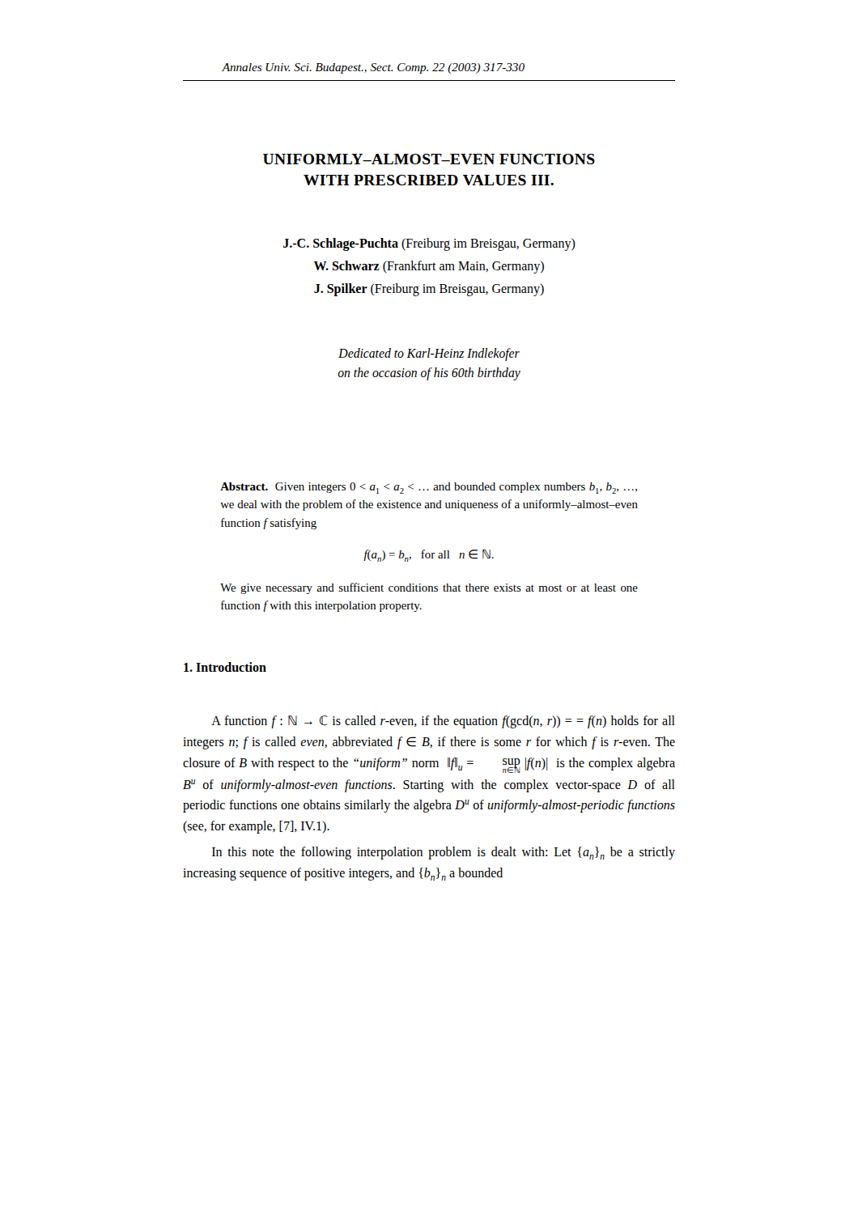Annales Univ. Sci. Budapest., Sect. Comp. 22 (2003) 317-330
UNIFORMLY–ALMOST–EVEN FUNCTIONS
WITH PRESCRIBED VALUES III.
J.-C. Schlage-Puchta (Freiburg im Breisgau, Germany)
W. Schwarz (Frankfurt am Main, Germany)
J. Spilker (Freiburg im Breisgau, Germany)
Dedicated to Karl-Heinz Indlekofer
on the occasion of his 60th birthday
Abstract. Given integers 0 < a1 < a2 < … and bounded complex numbers b1, b2, …, we deal with the problem of the existence and uniqueness of a uniformly–almost–even function f satisfying
f(an) = bn, for all n ∈ ℕ.
We give necessary and sufficient conditions that there exists at most or at least one function f with this interpolation property.
1. Introduction
A function f : ℕ → ℂ is called r-even, if the equation f(gcd(n, r)) = = f(n) holds for all integers n; f is called even, abbreviated f ∈ B, if there is some r for which f is r-even. The closure of B with respect to the “uniform” norm ‖f‖u =sup n∈ℕ |f(n)| is the complex algebra Bu of uniformly-almost-even functions. Starting with the complex vector-space D of all periodic functions one obtains similarly the algebra Du of uniformly-almost-periodic functions (see, for example, [7], IV.1).
In this note the following interpolation problem is dealt with: Let {an}n be a strictly increasing sequence of positive integers, and {bn}n a bounded